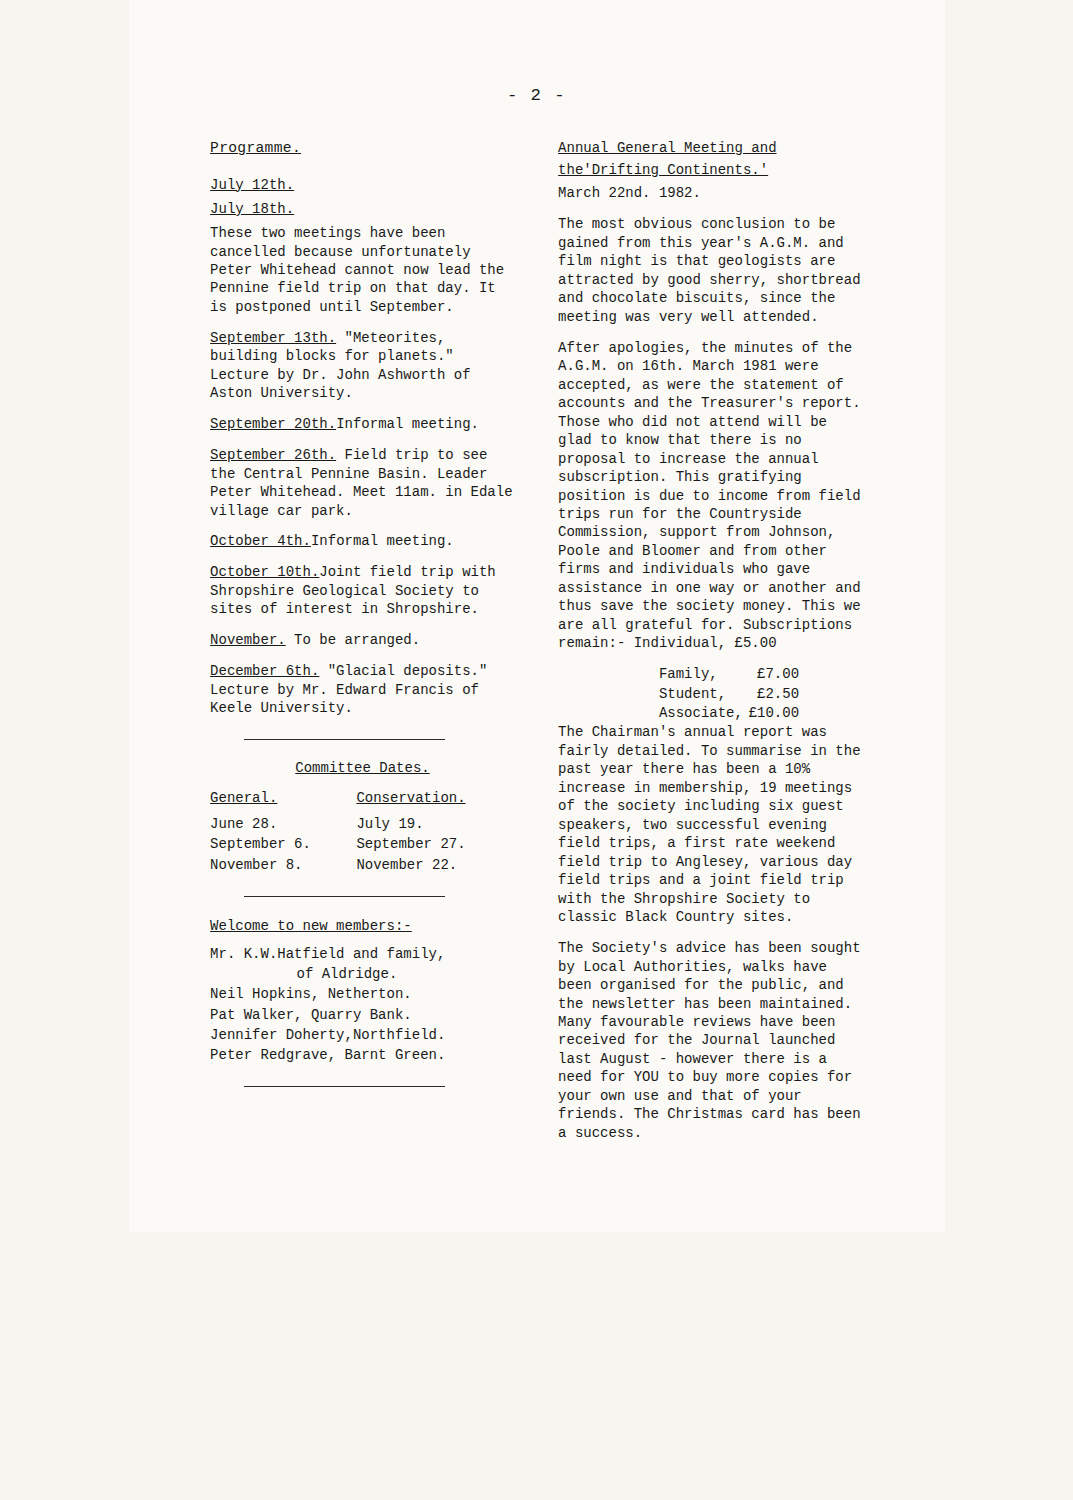- 2 -
Programme.
July 12th.
July 18th.
These two meetings have been cancelled because unfortunately Peter Whitehead cannot now lead the Pennine field trip on that day. It is postponed until September.
September 13th. "Meteorites, building blocks for planets." Lecture by Dr. John Ashworth of Aston University.
September 20th. Informal meeting.
September 26th. Field trip to see the Central Pennine Basin. Leader Peter Whitehead. Meet 11am. in Edale village car park.
October 4th. Informal meeting.
October 10th. Joint field trip with Shropshire Geological Society to sites of interest in Shropshire.
November. To be arranged.
December 6th. "Glacial deposits." Lecture by Mr. Edward Francis of Keele University.
Committee Dates.
| General. | Conservation. |
| --- | --- |
| June 28. | July 19. |
| September 6. | September 27. |
| November 8. | November 22. |
Welcome to new members:-
Mr. K.W.Hatfield and family,
of Aldridge.
Neil Hopkins, Netherton.
Pat Walker, Quarry Bank.
Jennifer Doherty,Northfield.
Peter Redgrave, Barnt Green.
Annual General Meeting and
the'Drifting Continents.'
March 22nd. 1982.
The most obvious conclusion to be gained from this year's A.G.M. and film night is that geologists are attracted by good sherry, shortbread and chocolate biscuits, since the meeting was very well attended.
After apologies, the minutes of the A.G.M. on 16th. March 1981 were accepted, as were the statement of accounts and the Treasurer's report. Those who did not attend will be glad to know that there is no proposal to increase the annual subscription. This gratifying position is due to income from field trips run for the Countryside Commission, support from Johnson, Poole and Bloomer and from other firms and individuals who gave assistance in one way or another and thus save the society money. This we are all grateful for. Subscriptions remain:- Individual, £5.00
| Family, | £7.00 |
| Student, | £2.50 |
| Associate, | £10.00 |
The Chairman's annual report was fairly detailed. To summarise in the past year there has been a 10% increase in membership, 19 meetings of the society including six guest speakers, two successful evening field trips, a first rate weekend field trip to Anglesey, various day field trips and a joint field trip with the Shropshire Society to classic Black Country sites.
The Society's advice has been sought by Local Authorities, walks have been organised for the public, and the newsletter has been maintained. Many favourable reviews have been received for the Journal launched last August - however there is a need for YOU to buy more copies for your own use and that of your friends. The Christmas card has been a success.